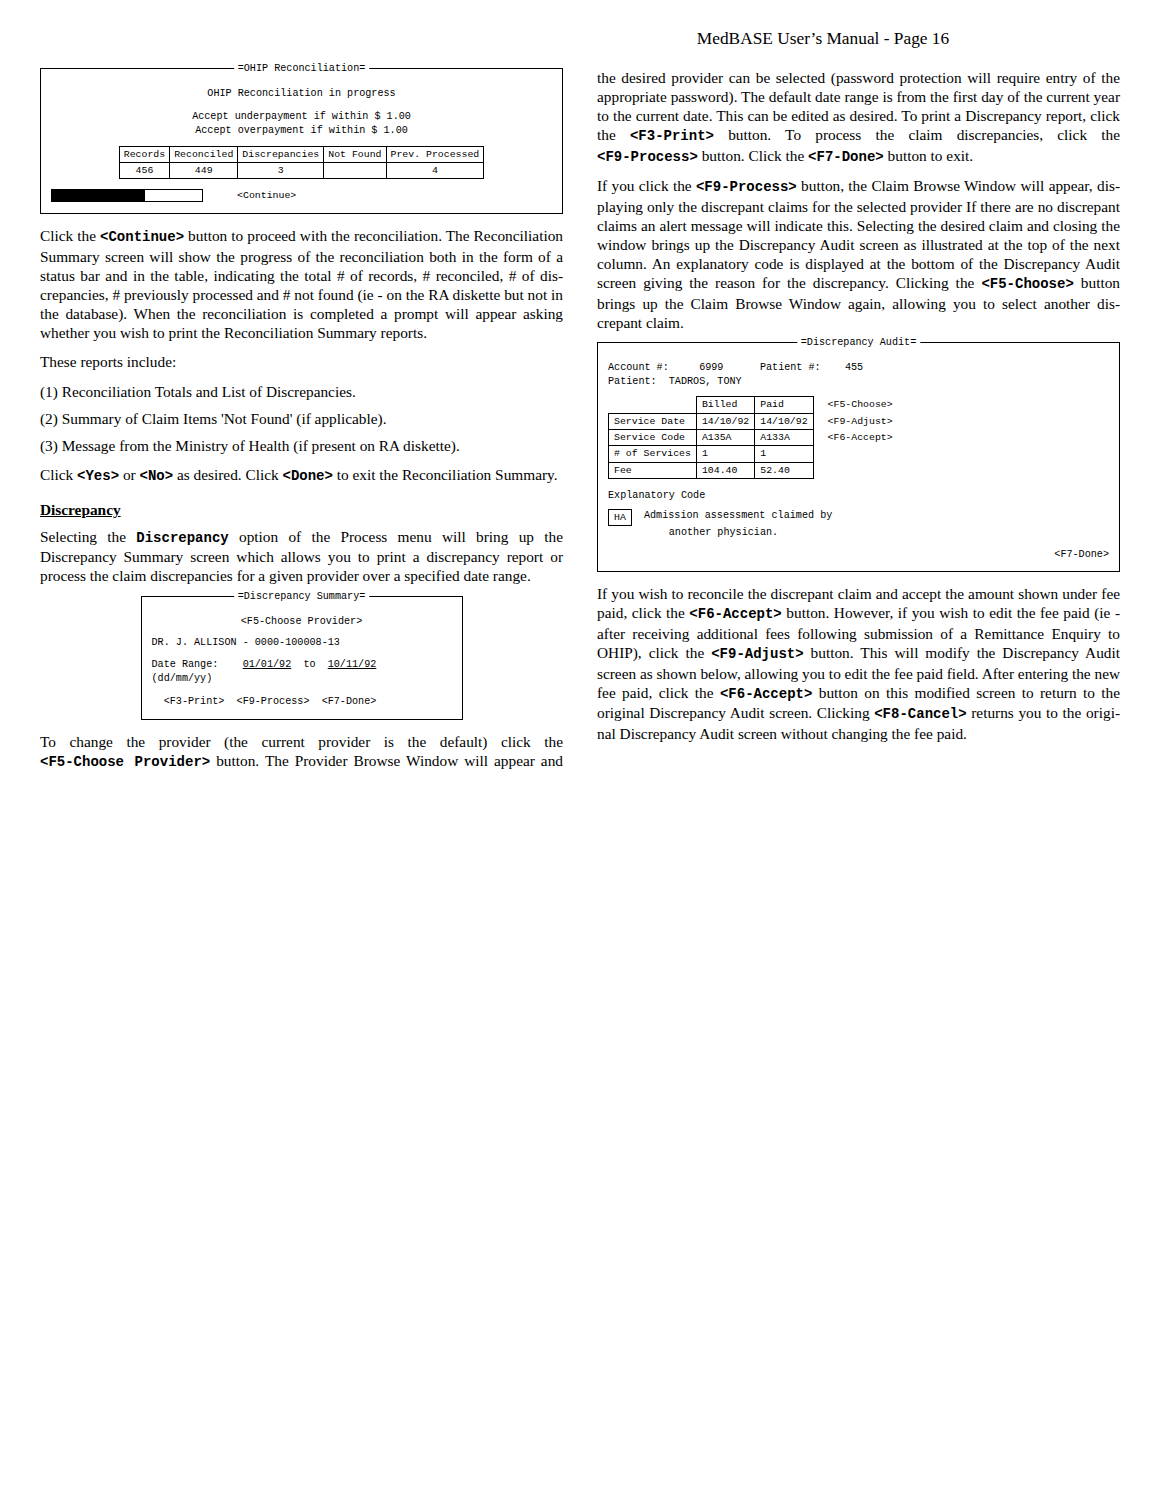MedBASE User’s Manual - Page 16
=OHIP Reconciliation=
OHIP Reconciliation in progress
Accept underpayment if within $ 1.00
Accept overpayment if within $ 1.00
| Records | Reconciled | Discrepancies | Not Found | Prev. Processed |
| --- | --- | --- | --- | --- |
| 456 | 449 | 3 | | 4 |
<Continue>
Click the <Continue> button to proceed with the reconciliation. The Reconciliation Summary screen will show the progress of the reconciliation both in the form of a status bar and in the table, indicating the total # of records, # reconciled, # of discrepancies, # previously processed and # not found (ie - on the RA diskette but not in the database). When the reconciliation is completed a prompt will appear asking whether you wish to print the Reconciliation Summary reports.
These reports include:
(1) Reconciliation Totals and List of Discrepancies.
(2) Summary of Claim Items 'Not Found' (if applicable).
(3) Message from the Ministry of Health (if present on RA diskette).
Click <Yes> or <No> as desired. Click <Done> to exit the Reconciliation Summary.
Discrepancy
Selecting the Discrepancy option of the Process menu will bring up the Discrepancy Summary screen which allows you to print a discrepancy report or process the claim discrepancies for a given provider over a specified date range.
=Discrepancy Summary=
<F5-Choose Provider>
DR. J. ALLISON - 0000-100008-13
Date Range: 01/01/92 to 10/11/92
(dd/mm/yy)
<F3-Print> <F9-Process> <F7-Done>
To change the provider (the current provider is the default) click the <F5-Choose Provider> button. The Provider Browse Window will appear and the desired provider can be selected (password protection will require entry of the appropriate password). The default date range is from the first day of the current year to the current date. This can be edited as desired. To print a Discrepancy report, click the <F3-Print> button. To process the claim discrepancies, click the <F9-Process> button. Click the <F7-Done> button to exit.
If you click the <F9-Process> button, the Claim Browse Window will appear, displaying only the discrepant claims for the selected provider If there are no discrepant claims an alert message will indicate this. Selecting the desired claim and closing the window brings up the Discrepancy Audit screen as illustrated at the top of the next column. An explanatory code is displayed at the bottom of the Discrepancy Audit screen giving the reason for the discrepancy. Clicking the <F5-Choose> button brings up the Claim Browse Window again, allowing you to select another discrepant claim.
=Discrepancy Audit=
Account #: 6999 Patient #: 455
Patient: TADROS, TONY
| | Billed | Paid | <F5-Choose> |
| Service Date | 14/10/92 | 14/10/92 | <F9-Adjust> |
| Service Code | A135A | A133A | <F6-Accept> |
| # of Services | 1 | 1 | |
| Fee | 104.40 | 52.40 | |
Explanatory Code
HA Admission assessment claimed by
another physician.
<F7-Done>
If you wish to reconcile the discrepant claim and accept the amount shown under fee paid, click the <F6-Accept> button. However, if you wish to edit the fee paid (ie - after receiving additional fees following submission of a Remittance Enquiry to OHIP), click the <F9-Adjust> button. This will modify the Discrepancy Audit screen as shown below, allowing you to edit the fee paid field. After entering the new fee paid, click the <F6-Accept> button on this modified screen to return to the original Discrepancy Audit screen. Clicking <F8-Cancel> returns you to the original Discrepancy Audit screen without changing the fee paid.